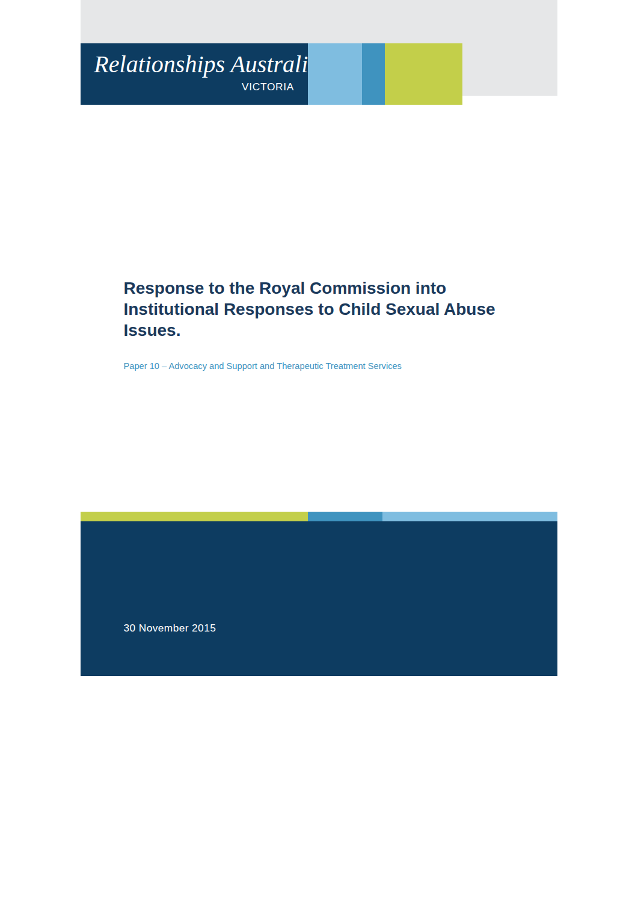Relationships Australia®
VICTORIA
Response to the Royal Commission into Institutional Responses to Child Sexual Abuse Issues.
Paper 10 – Advocacy and Support and Therapeutic Treatment Services
30 November 2015